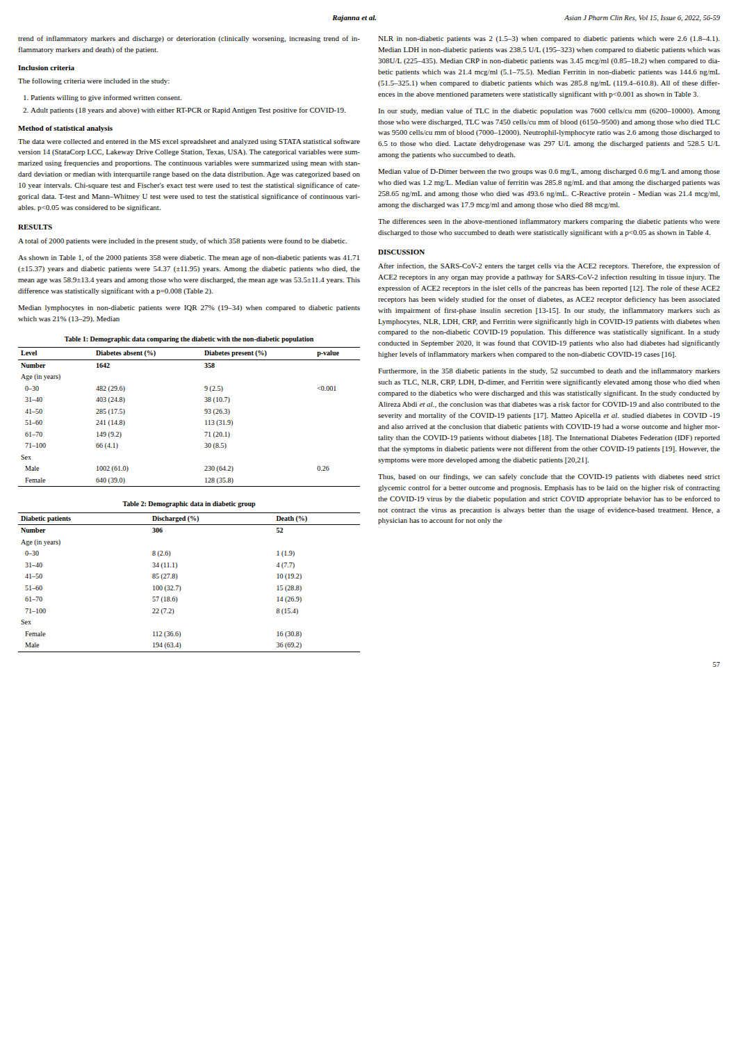Rajanna et al.
Asian J Pharm Clin Res, Vol 15, Issue 6, 2022, 56-59
trend of inflammatory markers and discharge) or deterioration (clinically worsening, increasing trend of inflammatory markers and death) of the patient.
Inclusion criteria
The following criteria were included in the study:
Patients willing to give informed written consent.
Adult patients (18 years and above) with either RT-PCR or Rapid Antigen Test positive for COVID-19.
Method of statistical analysis
The data were collected and entered in the MS excel spreadsheet and analyzed using STATA statistical software version 14 (StataCorp LCC, Lakeway Drive College Station, Texas, USA). The categorical variables were summarized using frequencies and proportions. The continuous variables were summarized using mean with standard deviation or median with interquartile range based on the data distribution. Age was categorized based on 10 year intervals. Chi-square test and Fischer's exact test were used to test the statistical significance of categorical data. T-test and Mann–Whitney U test were used to test the statistical significance of continuous variables. p<0.05 was considered to be significant.
RESULTS
A total of 2000 patients were included in the present study, of which 358 patients were found to be diabetic.
As shown in Table 1, of the 2000 patients 358 were diabetic. The mean age of non-diabetic patients was 41.71 (±15.37) years and diabetic patients were 54.37 (±11.95) years. Among the diabetic patients who died, the mean age was 58.9±13.4 years and among those who were discharged, the mean age was 53.5±11.4 years. This difference was statistically significant with a p=0.008 (Table 2).
Median lymphocytes in non-diabetic patients were IQR 27% (19–34) when compared to diabetic patients which was 21% (13–29). Median
Table 1: Demographic data comparing the diabetic with the non-diabetic population
| Level | Diabetes absent (%) | Diabetes present (%) | p-value |
| --- | --- | --- | --- |
| Number | 1642 | 358 | |
| Age (in years) | | | |
| 0–30 | 482 (29.6) | 9 (2.5) | <0.001 |
| 31–40 | 403 (24.8) | 38 (10.7) | |
| 41–50 | 285 (17.5) | 93 (26.3) | |
| 51–60 | 241 (14.8) | 113 (31.9) | |
| 61–70 | 149 (9.2) | 71 (20.1) | |
| 71–100 | 66 (4.1) | 30 (8.5) | |
| Sex | | | |
| Male | 1002 (61.0) | 230 (64.2) | 0.26 |
| Female | 640 (39.0) | 128 (35.8) | |
Table 2: Demographic data in diabetic group
| Diabetic patients | Discharged (%) | Death (%) |
| --- | --- | --- |
| Number | 306 | 52 |
| Age (in years) | | |
| 0–30 | 8 (2.6) | 1 (1.9) |
| 31–40 | 34 (11.1) | 4 (7.7) |
| 41–50 | 85 (27.8) | 10 (19.2) |
| 51–60 | 100 (32.7) | 15 (28.8) |
| 61–70 | 57 (18.6) | 14 (26.9) |
| 71–100 | 22 (7.2) | 8 (15.4) |
| Sex | | |
| Female | 112 (36.6) | 16 (30.8) |
| Male | 194 (63.4) | 36 (69.2) |
NLR in non-diabetic patients was 2 (1.5–3) when compared to diabetic patients which were 2.6 (1.8–4.1). Median LDH in non-diabetic patients was 238.5 U/L (195–323) when compared to diabetic patients which was 308U/L (225–435). Median CRP in non-diabetic patients was 3.45 mcg/ml (0.85–18.2) when compared to diabetic patients which was 21.4 mcg/ml (5.1–75.5). Median Ferritin in non-diabetic patients was 144.6 ng/mL (51.5–325.1) when compared to diabetic patients which was 285.8 ng/mL (119.4–610.8). All of these differences in the above mentioned parameters were statistically significant with p<0.001 as shown in Table 3.
In our study, median value of TLC in the diabetic population was 7600 cells/cu mm (6200–10000). Among those who were discharged, TLC was 7450 cells/cu mm of blood (6150–9500) and among those who died TLC was 9500 cells/cu mm of blood (7000–12000). Neutrophil-lymphocyte ratio was 2.6 among those discharged to 6.5 to those who died. Lactate dehydrogenase was 297 U/L among the discharged patients and 528.5 U/L among the patients who succumbed to death.
Median value of D-Dimer between the two groups was 0.6 mg/L, among discharged 0.6 mg/L and among those who died was 1.2 mg/L. Median value of ferritin was 285.8 ng/mL and that among the discharged patients was 258.65 ng/mL and among those who died was 493.6 ng/mL. C-Reactive protein - Median was 21.4 mcg/ml, among the discharged was 17.9 mcg/ml and among those who died 88 mcg/ml.
The differences seen in the above-mentioned inflammatory markers comparing the diabetic patients who were discharged to those who succumbed to death were statistically significant with a p<0.05 as shown in Table 4.
DISCUSSION
After infection, the SARS-CoV-2 enters the target cells via the ACE2 receptors. Therefore, the expression of ACE2 receptors in any organ may provide a pathway for SARS-CoV-2 infection resulting in tissue injury. The expression of ACE2 receptors in the islet cells of the pancreas has been reported [12]. The role of these ACE2 receptors has been widely studied for the onset of diabetes, as ACE2 receptor deficiency has been associated with impairment of first-phase insulin secretion [13-15]. In our study, the inflammatory markers such as Lymphocytes, NLR, LDH, CRP, and Ferritin were significantly high in COVID-19 patients with diabetes when compared to the non-diabetic COVID-19 population. This difference was statistically significant. In a study conducted in September 2020, it was found that COVID-19 patients who also had diabetes had significantly higher levels of inflammatory markers when compared to the non-diabetic COVID-19 cases [16].
Furthermore, in the 358 diabetic patients in the study, 52 succumbed to death and the inflammatory markers such as TLC, NLR, CRP, LDH, D-dimer, and Ferritin were significantly elevated among those who died when compared to the diabetics who were discharged and this was statistically significant. In the study conducted by Alireza Abdi et al., the conclusion was that diabetes was a risk factor for COVID-19 and also contributed to the severity and mortality of the COVID-19 patients [17]. Matteo Apicella et al. studied diabetes in COVID -19 and also arrived at the conclusion that diabetic patients with COVID-19 had a worse outcome and higher mortality than the COVID-19 patients without diabetes [18]. The International Diabetes Federation (IDF) reported that the symptoms in diabetic patients were not different from the other COVID-19 patients [19]. However, the symptoms were more developed among the diabetic patients [20,21].
Thus, based on our findings, we can safely conclude that the COVID-19 patients with diabetes need strict glycemic control for a better outcome and prognosis. Emphasis has to be laid on the higher risk of contracting the COVID-19 virus by the diabetic population and strict COVID appropriate behavior has to be enforced to not contract the virus as precaution is always better than the usage of evidence-based treatment. Hence, a physician has to account for not only the
57